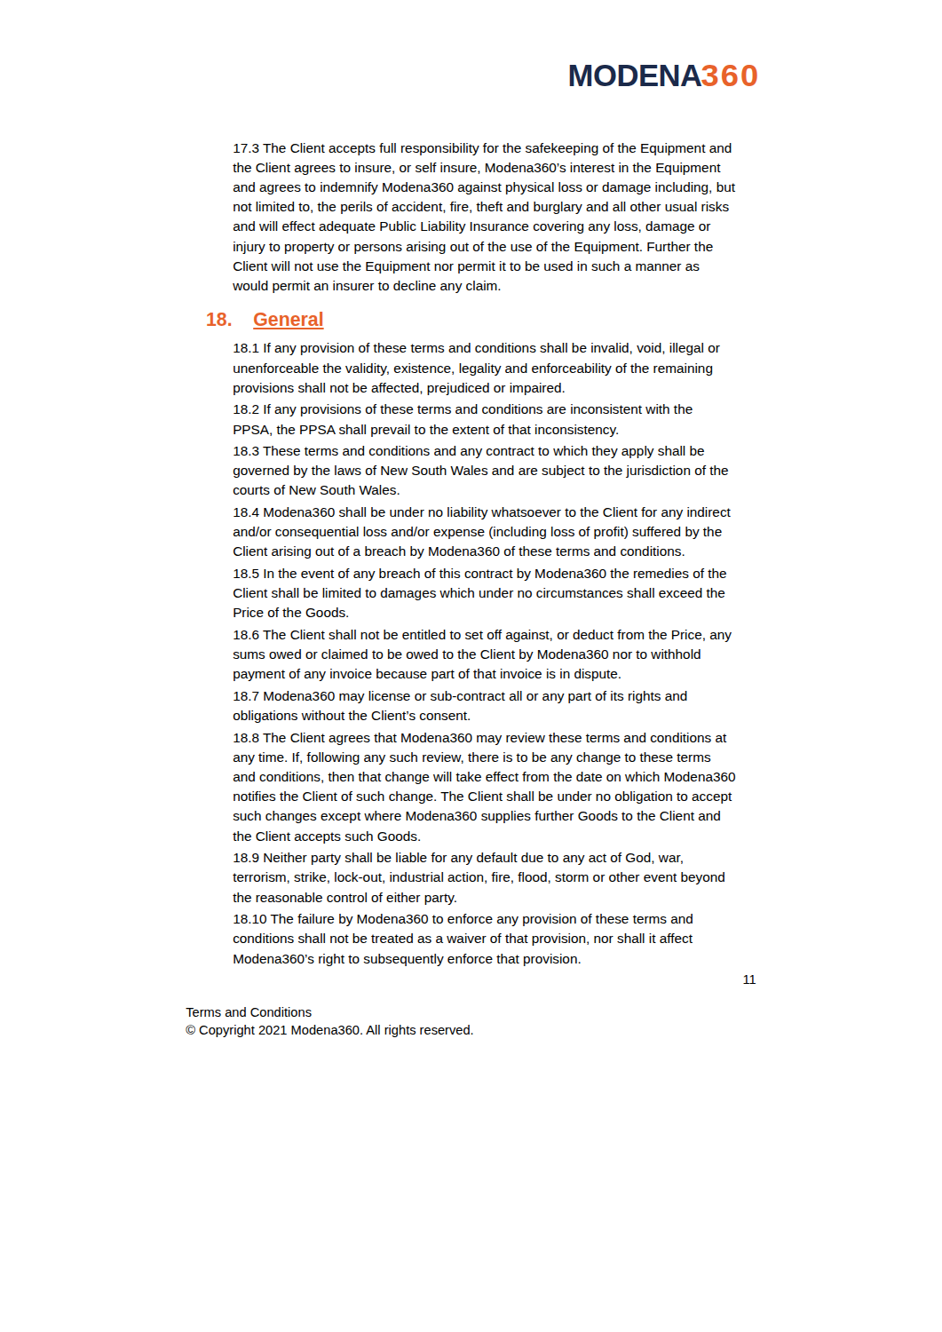MODENA 3 6 0
17.3 The Client accepts full responsibility for the safekeeping of the Equipment and the Client agrees to insure, or self insure, Modena360’s interest in the Equipment and agrees to indemnify Modena360 against physical loss or damage including, but not limited to, the perils of accident, fire, theft and burglary and all other usual risks and will effect adequate Public Liability Insurance covering any loss, damage or injury to property or persons arising out of the use of the Equipment. Further the Client will not use the Equipment nor permit it to be used in such a manner as would permit an insurer to decline any claim.
18. General
18.1 If any provision of these terms and conditions shall be invalid, void, illegal or unenforceable the validity, existence, legality and enforceability of the remaining provisions shall not be affected, prejudiced or impaired.
18.2 If any provisions of these terms and conditions are inconsistent with the PPSA, the PPSA shall prevail to the extent of that inconsistency.
18.3 These terms and conditions and any contract to which they apply shall be governed by the laws of New South Wales and are subject to the jurisdiction of the courts of New South Wales.
18.4 Modena360 shall be under no liability whatsoever to the Client for any indirect and/or consequential loss and/or expense (including loss of profit) suffered by the Client arising out of a breach by Modena360 of these terms and conditions.
18.5 In the event of any breach of this contract by Modena360 the remedies of the Client shall be limited to damages which under no circumstances shall exceed the Price of the Goods.
18.6 The Client shall not be entitled to set off against, or deduct from the Price, any sums owed or claimed to be owed to the Client by Modena360 nor to withhold payment of any invoice because part of that invoice is in dispute.
18.7 Modena360 may license or sub-contract all or any part of its rights and obligations without the Client’s consent.
18.8 The Client agrees that Modena360 may review these terms and conditions at any time. If, following any such review, there is to be any change to these terms and conditions, then that change will take effect from the date on which Modena360 notifies the Client of such change. The Client shall be under no obligation to accept such changes except where Modena360 supplies further Goods to the Client and the Client accepts such Goods.
18.9 Neither party shall be liable for any default due to any act of God, war, terrorism, strike, lock-out, industrial action, fire, flood, storm or other event beyond the reasonable control of either party.
18.10 The failure by Modena360 to enforce any provision of these terms and conditions shall not be treated as a waiver of that provision, nor shall it affect Modena360’s right to subsequently enforce that provision.
11
Terms and Conditions
© Copyright 2021 Modena360. All rights reserved.